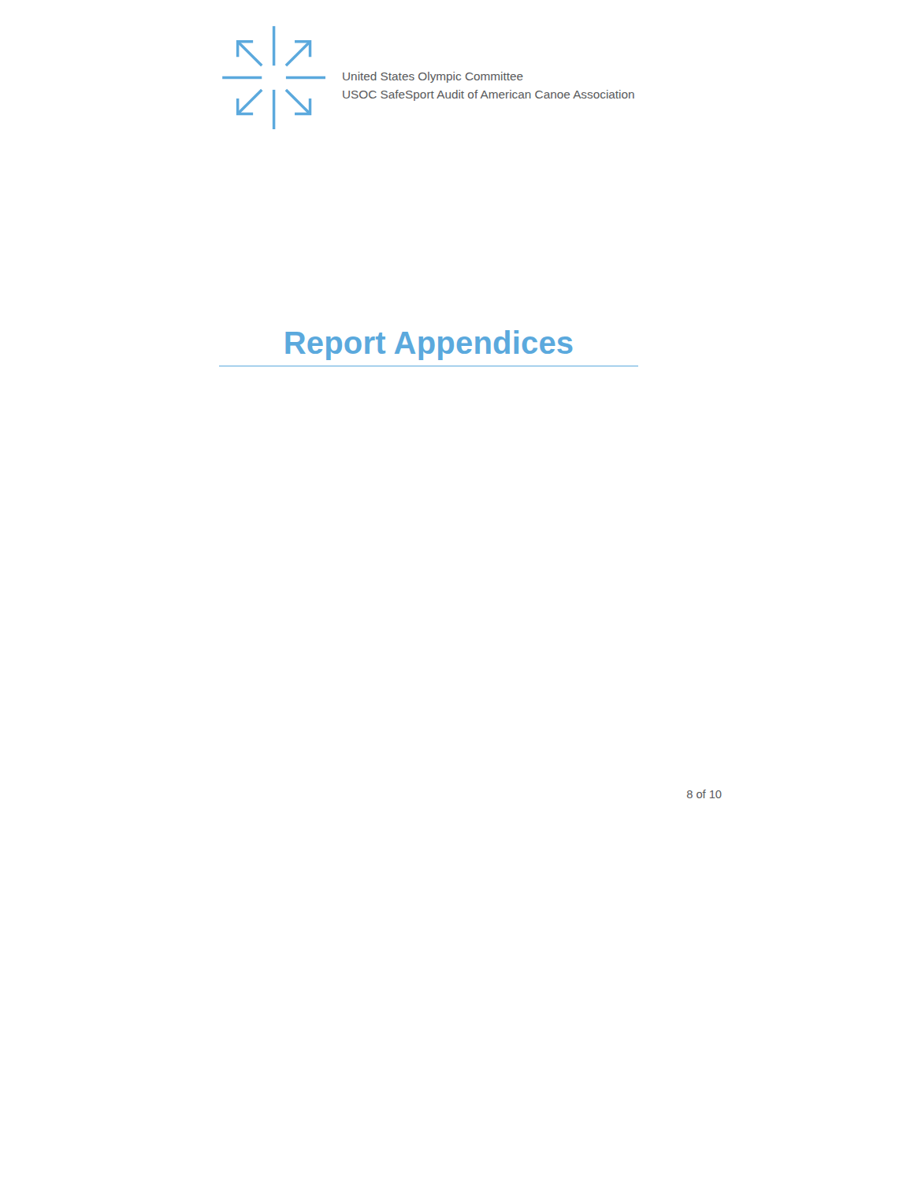United States Olympic Committee
USOC SafeSport Audit of American Canoe Association
Report Appendices
8 of 10